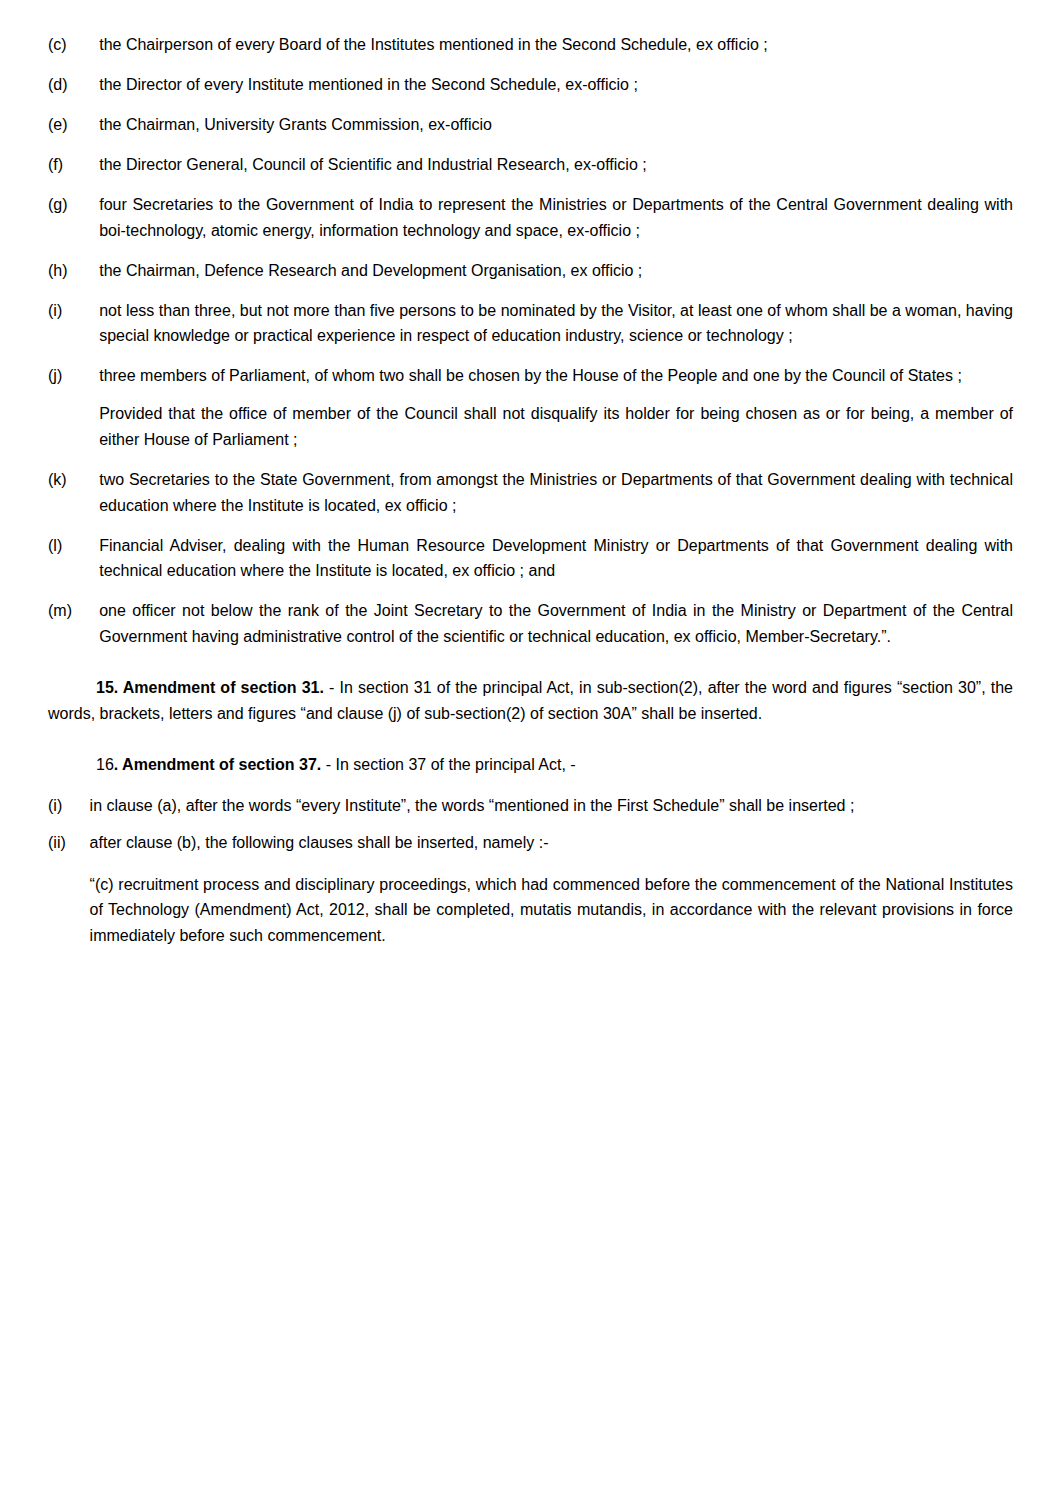(c) the Chairperson of every Board of the Institutes mentioned in the Second Schedule, ex officio ;
(d) the Director of every Institute mentioned in the Second Schedule, ex-officio ;
(e) the Chairman, University Grants Commission, ex-officio
(f) the Director General, Council of Scientific and Industrial Research, ex-officio ;
(g) four Secretaries to the Government of India to represent the Ministries or Departments of the Central Government dealing with boi-technology, atomic energy, information technology and space, ex-officio ;
(h) the Chairman, Defence Research and Development Organisation, ex officio ;
(i) not less than three, but not more than five persons to be nominated by the Visitor, at least one of whom shall be a woman, having special knowledge or practical experience in respect of education industry, science or technology ;
(j) three members of Parliament, of whom two shall be chosen by the House of the People and one by the Council of States ;
Provided that the office of member of the Council shall not disqualify its holder for being chosen as or for being, a member of either House of Parliament ;
(k) two Secretaries to the State Government, from amongst the Ministries or Departments of that Government dealing with technical education where the Institute is located, ex officio ;
(l) Financial Adviser, dealing with the Human Resource Development Ministry or Departments of that Government dealing with technical education where the Institute is located, ex officio ; and
(m) one officer not below the rank of the Joint Secretary to the Government of India in the Ministry or Department of the Central Government having administrative control of the scientific or technical education, ex officio, Member-Secretary.”.
15. Amendment of section 31. - In section 31 of the principal Act, in sub-section(2), after the word and figures “section 30”, the words, brackets, letters and figures “and clause (j) of sub-section(2) of section 30A” shall be inserted.
16. Amendment of section 37. - In section 37 of the principal Act, -
(i) in clause (a), after the words “every Institute”, the words “mentioned in the First Schedule” shall be inserted ;
(ii) after clause (b), the following clauses shall be inserted, namely :-
“(c) recruitment process and disciplinary proceedings, which had commenced before the commencement of the National Institutes of Technology (Amendment) Act, 2012, shall be completed, mutatis mutandis, in accordance with the relevant provisions in force immediately before such commencement.